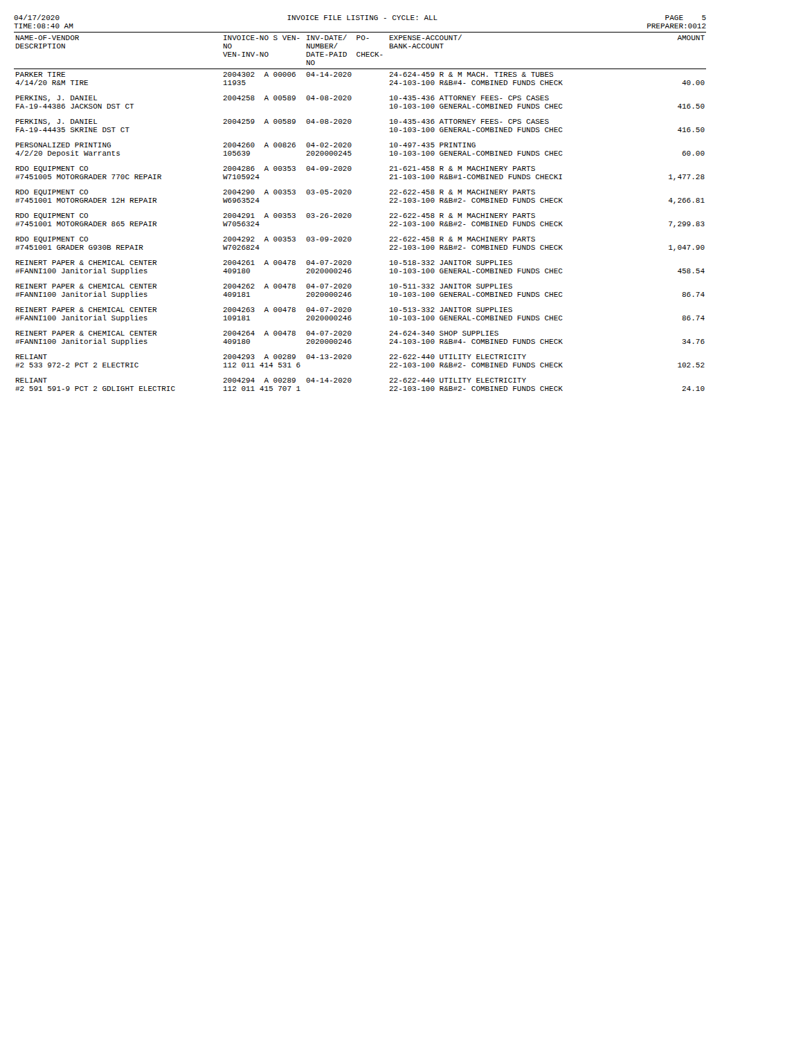04/17/2020 INVOICE FILE LISTING - CYCLE: ALL PAGE 5
TIME:08:40 AM PREPARER:0012
| NAME-OF-VENDOR DESCRIPTION | INVOICE-NO S VEN-NO VEN-INV-NO | INV-DATE/ PO-NUMBER/ DATE-PAID CHECK-NO | EXPENSE-ACCOUNT/ BANK-ACCOUNT | AMOUNT |
| PARKER TIRE 4/14/20 R&M TIRE | 2004302 A 00006 11935 | 04-14-2020 | 24-624-459 R & M MACH. TIRES & TUBES 24-103-100 R&B#4- COMBINED FUNDS CHECK | 40.00 |
| PERKINS, J. DANIEL FA-19-44386 JACKSON DST CT | 2004258 A 00589 | 04-08-2020 | 10-435-436 ATTORNEY FEES- CPS CASES 10-103-100 GENERAL-COMBINED FUNDS CHEC | 416.50 |
| PERKINS, J. DANIEL FA-19-44435 SKRINE DST CT | 2004259 A 00589 | 04-08-2020 | 10-435-436 ATTORNEY FEES- CPS CASES 10-103-100 GENERAL-COMBINED FUNDS CHEC | 416.50 |
| PERSONALIZED PRINTING 4/2/20 Deposit Warrants | 2004260 A 00826 105639 | 04-02-2020 2020000245 | 10-497-435 PRINTING 10-103-100 GENERAL-COMBINED FUNDS CHEC | 60.00 |
| RDO EQUIPMENT CO #7451005 MOTORGRADER 770C REPAIR | 2004286 A 00353 W7105924 | 04-09-2020 | 21-621-458 R & M MACHINERY PARTS 21-103-100 R&B#1-COMBINED FUNDS CHECKI | 1,477.28 |
| RDO EQUIPMENT CO #7451001 MOTORGRADER 12H REPAIR | 2004290 A 00353 W6963524 | 03-05-2020 | 22-622-458 R & M MACHINERY PARTS 22-103-100 R&B#2- COMBINED FUNDS CHECK | 4,266.81 |
| RDO EQUIPMENT CO #7451001 MOTORGRADER 865 REPAIR | 2004291 A 00353 W7056324 | 03-26-2020 | 22-622-458 R & M MACHINERY PARTS 22-103-100 R&B#2- COMBINED FUNDS CHECK | 7,299.83 |
| RDO EQUIPMENT CO #7451001 GRADER G930B REPAIR | 2004292 A 00353 W7026824 | 03-09-2020 | 22-622-458 R & M MACHINERY PARTS 22-103-100 R&B#2- COMBINED FUNDS CHECK | 1,047.90 |
| REINERT PAPER & CHEMICAL CENTER #FANNI100 Janitorial Supplies | 2004261 A 00478 409180 | 04-07-2020 2020000246 | 10-518-332 JANITOR SUPPLIES 10-103-100 GENERAL-COMBINED FUNDS CHEC | 458.54 |
| REINERT PAPER & CHEMICAL CENTER #FANNI100 Janitorial Supplies | 2004262 A 00478 409181 | 04-07-2020 2020000246 | 10-511-332 JANITOR SUPPLIES 10-103-100 GENERAL-COMBINED FUNDS CHEC | 86.74 |
| REINERT PAPER & CHEMICAL CENTER #FANNI100 Janitorial Supplies | 2004263 A 00478 109181 | 04-07-2020 2020000246 | 10-513-332 JANITOR SUPPLIES 10-103-100 GENERAL-COMBINED FUNDS CHEC | 86.74 |
| REINERT PAPER & CHEMICAL CENTER #FANNI100 Janitorial Supplies | 2004264 A 00478 409180 | 04-07-2020 2020000246 | 24-624-340 SHOP SUPPLIES 24-103-100 R&B#4- COMBINED FUNDS CHECK | 34.76 |
| RELIANT #2 533 972-2 PCT 2 ELECTRIC | 2004293 A 00289 112 011 414 531 6 | 04-13-2020 | 22-622-440 UTILITY ELECTRICITY 22-103-100 R&B#2- COMBINED FUNDS CHECK | 102.52 |
| RELIANT #2 591 591-9 PCT 2 GDLIGHT ELECTRIC | 2004294 A 00289 112 011 415 707 1 | 04-14-2020 | 22-622-440 UTILITY ELECTRICITY 22-103-100 R&B#2- COMBINED FUNDS CHECK | 24.10 |